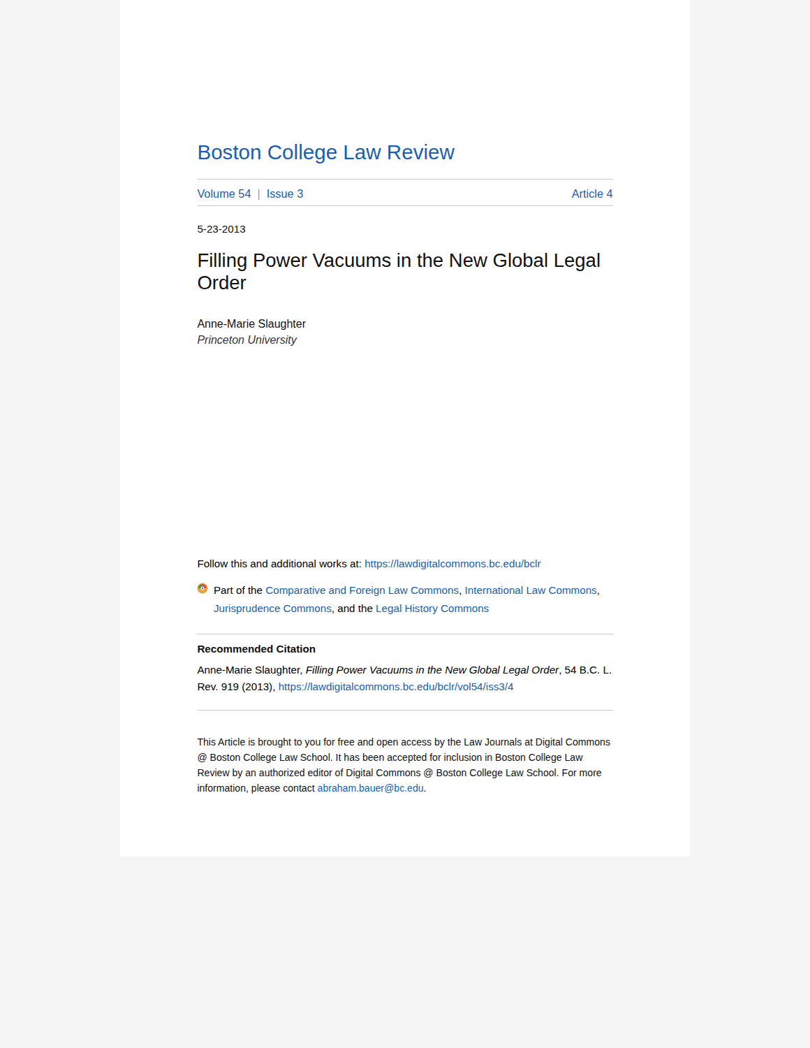Boston College Law Review
Volume 54 | Issue 3 Article 4
5-23-2013
Filling Power Vacuums in the New Global Legal Order
Anne-Marie Slaughter Princeton University
Follow this and additional works at: https://lawdigitalcommons.bc.edu/bclr
Part of the Comparative and Foreign Law Commons, International Law Commons, Jurisprudence Commons, and the Legal History Commons
Recommended Citation
Anne-Marie Slaughter, Filling Power Vacuums in the New Global Legal Order, 54 B.C. L. Rev. 919 (2013), https://lawdigitalcommons.bc.edu/bclr/vol54/iss3/4
This Article is brought to you for free and open access by the Law Journals at Digital Commons @ Boston College Law School. It has been accepted for inclusion in Boston College Law Review by an authorized editor of Digital Commons @ Boston College Law School. For more information, please contact abraham.bauer@bc.edu.